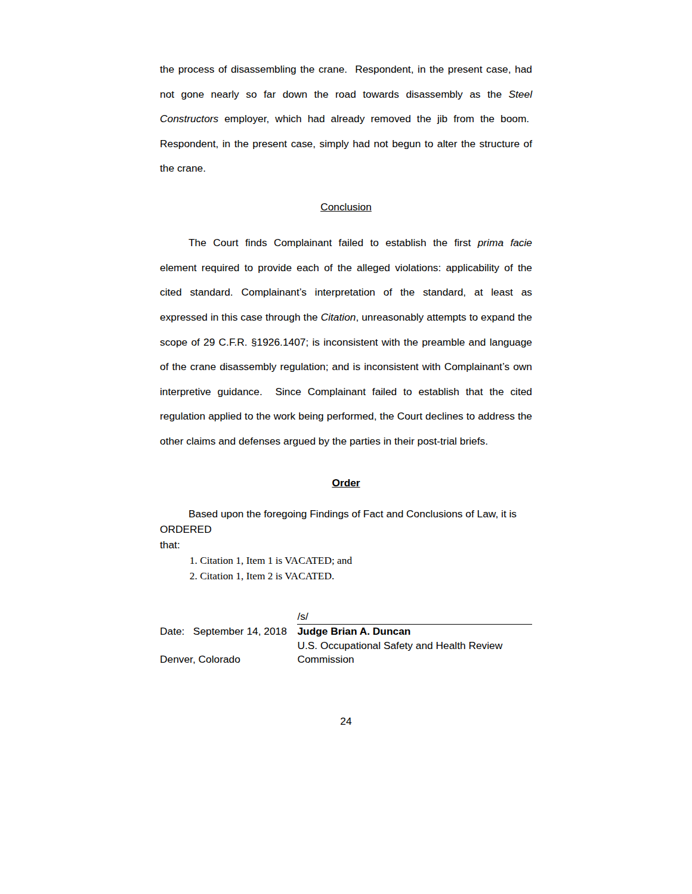the process of disassembling the crane. Respondent, in the present case, had not gone nearly so far down the road towards disassembly as the Steel Constructors employer, which had already removed the jib from the boom. Respondent, in the present case, simply had not begun to alter the structure of the crane.
Conclusion
The Court finds Complainant failed to establish the first prima facie element required to provide each of the alleged violations: applicability of the cited standard. Complainant’s interpretation of the standard, at least as expressed in this case through the Citation, unreasonably attempts to expand the scope of 29 C.F.R. §1926.1407; is inconsistent with the preamble and language of the crane disassembly regulation; and is inconsistent with Complainant’s own interpretive guidance. Since Complainant failed to establish that the cited regulation applied to the work being performed, the Court declines to address the other claims and defenses argued by the parties in their post-trial briefs.
Order
Based upon the foregoing Findings of Fact and Conclusions of Law, it is ORDERED
that:
Citation 1, Item 1 is VACATED; and
Citation 1, Item 2 is VACATED.
| | /s/ |
| Date: September 14, 2018 | Judge Brian A. Duncan |
| Denver, Colorado | U.S. Occupational Safety and Health Review Commission |
24